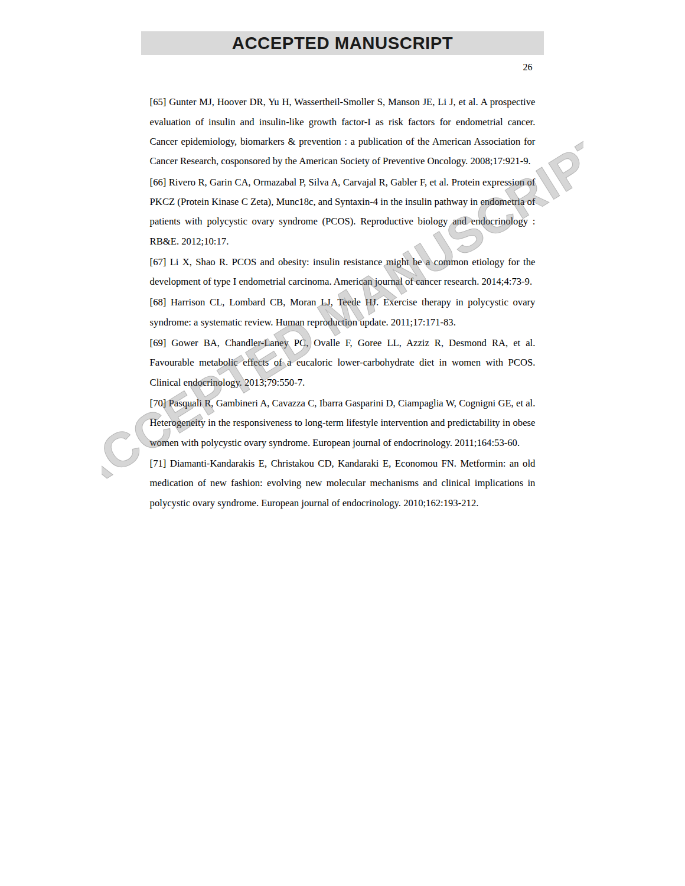ACCEPTED MANUSCRIPT
26
[65] Gunter MJ, Hoover DR, Yu H, Wassertheil-Smoller S, Manson JE, Li J, et al. A prospective evaluation of insulin and insulin-like growth factor-I as risk factors for endometrial cancer. Cancer epidemiology, biomarkers & prevention : a publication of the American Association for Cancer Research, cosponsored by the American Society of Preventive Oncology. 2008;17:921-9.
[66] Rivero R, Garin CA, Ormazabal P, Silva A, Carvajal R, Gabler F, et al. Protein expression of PKCZ (Protein Kinase C Zeta), Munc18c, and Syntaxin-4 in the insulin pathway in endometria of patients with polycystic ovary syndrome (PCOS). Reproductive biology and endocrinology : RB&E. 2012;10:17.
[67] Li X, Shao R. PCOS and obesity: insulin resistance might be a common etiology for the development of type I endometrial carcinoma. American journal of cancer research. 2014;4:73-9.
[68] Harrison CL, Lombard CB, Moran LJ, Teede HJ. Exercise therapy in polycystic ovary syndrome: a systematic review. Human reproduction update. 2011;17:171-83.
[69] Gower BA, Chandler-Laney PC, Ovalle F, Goree LL, Azziz R, Desmond RA, et al. Favourable metabolic effects of a eucaloric lower-carbohydrate diet in women with PCOS. Clinical endocrinology. 2013;79:550-7.
[70] Pasquali R, Gambineri A, Cavazza C, Ibarra Gasparini D, Ciampaglia W, Cognigni GE, et al. Heterogeneity in the responsiveness to long-term lifestyle intervention and predictability in obese women with polycystic ovary syndrome. European journal of endocrinology. 2011;164:53-60.
[71] Diamanti-Kandarakis E, Christakou CD, Kandaraki E, Economou FN. Metformin: an old medication of new fashion: evolving new molecular mechanisms and clinical implications in polycystic ovary syndrome. European journal of endocrinology. 2010;162:193-212.
ACCEPTED MANUSCRIPT